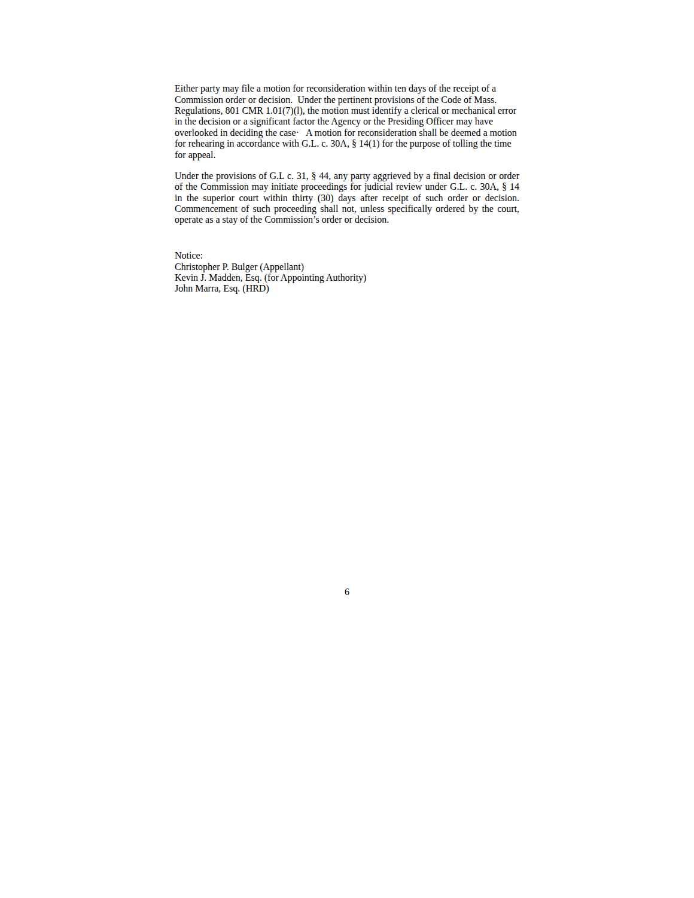Either party may file a motion for reconsideration within ten days of the receipt of a Commission order or decision. Under the pertinent provisions of the Code of Mass. Regulations, 801 CMR 1.01(7)(l), the motion must identify a clerical or mechanical error in the decision or a significant factor the Agency or the Presiding Officer may have overlooked in deciding the case· A motion for reconsideration shall be deemed a motion for rehearing in accordance with G.L. c. 30A, § 14(1) for the purpose of tolling the time for appeal.
Under the provisions of G.L c. 31, § 44, any party aggrieved by a final decision or order of the Commission may initiate proceedings for judicial review under G.L. c. 30A, § 14 in the superior court within thirty (30) days after receipt of such order or decision. Commencement of such proceeding shall not, unless specifically ordered by the court, operate as a stay of the Commission’s order or decision.
Notice:
Christopher P. Bulger (Appellant)
Kevin J. Madden, Esq. (for Appointing Authority)
John Marra, Esq. (HRD)
6